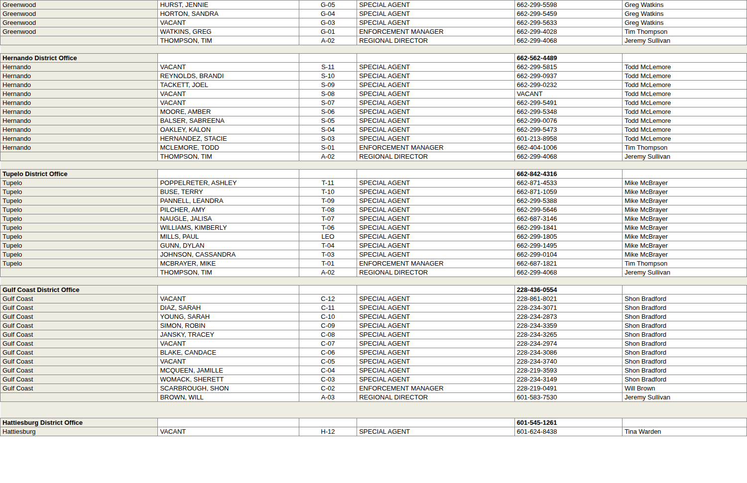| Greenwood | HURST, JENNIE | G-05 | SPECIAL AGENT | 662-299-5598 | Greg Watkins |
| Greenwood | HORTON, SANDRA | G-04 | SPECIAL AGENT | 662-299-5459 | Greg Watkins |
| Greenwood | VACANT | G-03 | SPECIAL AGENT | 662-299-5633 | Greg Watkins |
| Greenwood | WATKINS, GREG | G-01 | ENFORCEMENT MANAGER | 662-299-4028 | Tim Thompson |
| | THOMPSON, TIM | A-02 | REGIONAL DIRECTOR | 662-299-4068 | Jeremy Sullivan |
| Hernando District Office | | | | 662-562-4489 | |
| Hernando | VACANT | S-11 | SPECIAL AGENT | 662-299-5815 | Todd McLemore |
| Hernando | REYNOLDS, BRANDI | S-10 | SPECIAL AGENT | 662-299-0937 | Todd McLemore |
| Hernando | TACKETT, JOEL | S-09 | SPECIAL AGENT | 662-299-0232 | Todd McLemore |
| Hernando | VACANT | S-08 | SPECIAL AGENT | VACANT | Todd McLemore |
| Hernando | VACANT | S-07 | SPECIAL AGENT | 662-299-5491 | Todd McLemore |
| Hernando | MOORE, AMBER | S-06 | SPECIAL AGENT | 662-299-5348 | Todd McLemore |
| Hernando | BALSER, SABREENA | S-05 | SPECIAL AGENT | 662-299-0076 | Todd McLemore |
| Hernando | OAKLEY, KALON | S-04 | SPECIAL AGENT | 662-299-5473 | Todd McLemore |
| Hernando | HERNANDEZ, STACIE | S-03 | SPECIAL AGENT | 601-213-8958 | Todd McLemore |
| Hernando | MCLEMORE, TODD | S-01 | ENFORCEMENT MANAGER | 662-404-1006 | Tim Thompson |
| | THOMPSON, TIM | A-02 | REGIONAL DIRECTOR | 662-299-4068 | Jeremy Sullivan |
| Tupelo District Office | | | | 662-842-4316 | |
| Tupelo | POPPELRETER, ASHLEY | T-11 | SPECIAL AGENT | 662-871-4533 | Mike McBrayer |
| Tupelo | BUSE, TERRY | T-10 | SPECIAL AGENT | 662-871-1059 | Mike McBrayer |
| Tupelo | PANNELL, LEANDRA | T-09 | SPECIAL AGENT | 662-299-5388 | Mike McBrayer |
| Tupelo | PILCHER, AMY | T-08 | SPECIAL AGENT | 662-299-5646 | Mike McBrayer |
| Tupelo | NAUGLE, JALISA | T-07 | SPECIAL AGENT | 662-687-3146 | Mike McBrayer |
| Tupelo | WILLIAMS, KIMBERLY | T-06 | SPECIAL AGENT | 662-299-1841 | Mike McBrayer |
| Tupelo | MILLS, PAUL | LEO | SPECIAL AGENT | 662-299-1805 | Mike McBrayer |
| Tupelo | GUNN, DYLAN | T-04 | SPECIAL AGENT | 662-299-1495 | Mike McBrayer |
| Tupelo | JOHNSON, CASSANDRA | T-03 | SPECIAL AGENT | 662-299-0104 | Mike McBrayer |
| Tupelo | MCBRAYER, MIKE | T-01 | ENFORCEMENT MANAGER | 662-687-1821 | Tim Thompson |
| | THOMPSON, TIM | A-02 | REGIONAL DIRECTOR | 662-299-4068 | Jeremy Sullivan |
| Gulf Coast District Office | | | | 228-436-0554 | |
| Gulf Coast | VACANT | C-12 | SPECIAL AGENT | 228-861-8021 | Shon Bradford |
| Gulf Coast | DIAZ, SARAH | C-11 | SPECIAL AGENT | 228-234-3071 | Shon Bradford |
| Gulf Coast | YOUNG, SARAH | C-10 | SPECIAL AGENT | 228-234-2873 | Shon Bradford |
| Gulf Coast | SIMON, ROBIN | C-09 | SPECIAL AGENT | 228-234-3359 | Shon Bradford |
| Gulf Coast | JANSKY, TRACEY | C-08 | SPECIAL AGENT | 228-234-3265 | Shon Bradford |
| Gulf Coast | VACANT | C-07 | SPECIAL AGENT | 228-234-2974 | Shon Bradford |
| Gulf Coast | BLAKE, CANDACE | C-06 | SPECIAL AGENT | 228-234-3086 | Shon Bradford |
| Gulf Coast | VACANT | C-05 | SPECIAL AGENT | 228-234-3740 | Shon Bradford |
| Gulf Coast | MCQUEEN, JAMILLE | C-04 | SPECIAL AGENT | 228-219-3593 | Shon Bradford |
| Gulf Coast | WOMACK, SHERETT | C-03 | SPECIAL AGENT | 228-234-3149 | Shon Bradford |
| Gulf Coast | SCARBROUGH, SHON | C-02 | ENFORCEMENT MANAGER | 228-219-0491 | Will Brown |
| | BROWN, WILL | A-03 | REGIONAL DIRECTOR | 601-583-7530 | Jeremy Sullivan |
| Hattiesburg District Office | | | | 601-545-1261 | |
| Hattiesburg | VACANT | H-12 | SPECIAL AGENT | 601-624-8438 | Tina Warden |